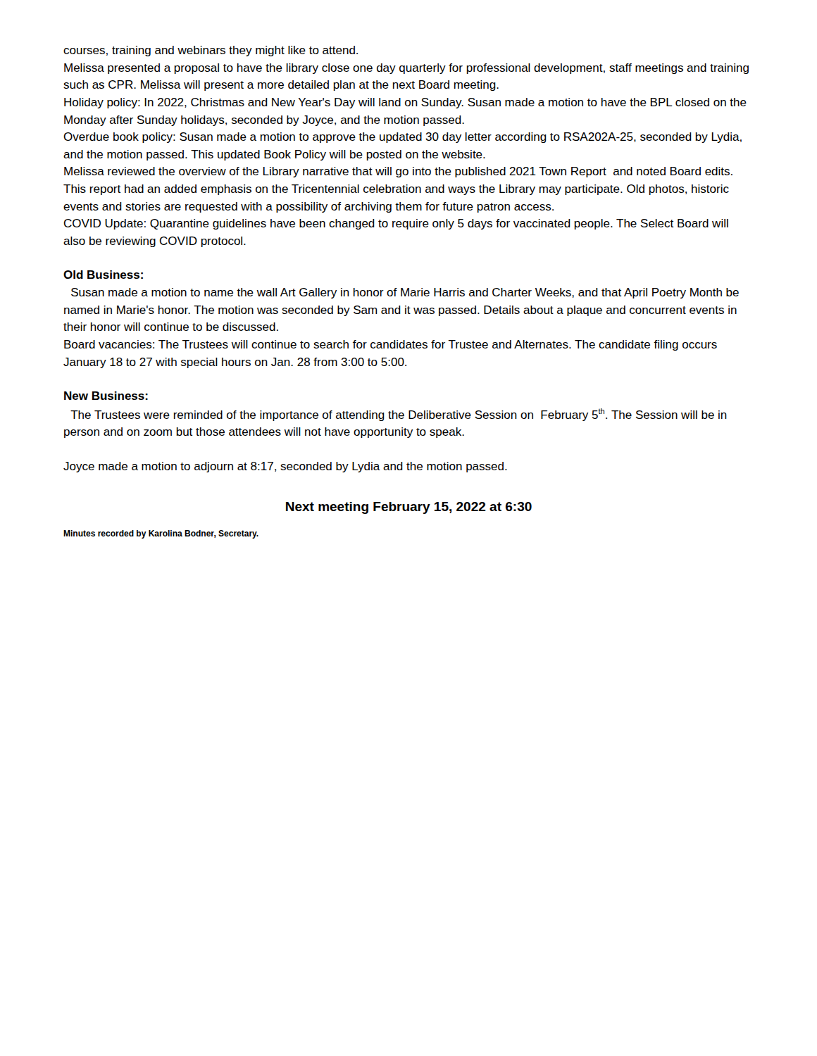courses, training and webinars they might like to attend.
Melissa presented a proposal to have the library close one day quarterly for professional development, staff meetings and training such as CPR. Melissa will present a more detailed plan at the next Board meeting.
Holiday policy: In 2022, Christmas and New Year's Day will land on Sunday. Susan made a motion to have the BPL closed on the Monday after Sunday holidays, seconded by Joyce, and the motion passed.
Overdue book policy: Susan made a motion to approve the updated 30 day letter according to RSA202A-25, seconded by Lydia, and the motion passed. This updated Book Policy will be posted on the website.
Melissa reviewed the overview of the Library narrative that will go into the published 2021 Town Report and noted Board edits. This report had an added emphasis on the Tricentennial celebration and ways the Library may participate. Old photos, historic events and stories are requested with a possibility of archiving them for future patron access.
COVID Update: Quarantine guidelines have been changed to require only 5 days for vaccinated people. The Select Board will also be reviewing COVID protocol.
Old Business:
Susan made a motion to name the wall Art Gallery in honor of Marie Harris and Charter Weeks, and that April Poetry Month be named in Marie's honor. The motion was seconded by Sam and it was passed. Details about a plaque and concurrent events in their honor will continue to be discussed.
Board vacancies: The Trustees will continue to search for candidates for Trustee and Alternates. The candidate filing occurs January 18 to 27 with special hours on Jan. 28 from 3:00 to 5:00.
New Business:
The Trustees were reminded of the importance of attending the Deliberative Session on February 5th. The Session will be in person and on zoom but those attendees will not have opportunity to speak.
Joyce made a motion to adjourn at 8:17, seconded by Lydia and the motion passed.
Next meeting February 15, 2022 at 6:30
Minutes recorded by Karolina Bodner, Secretary.